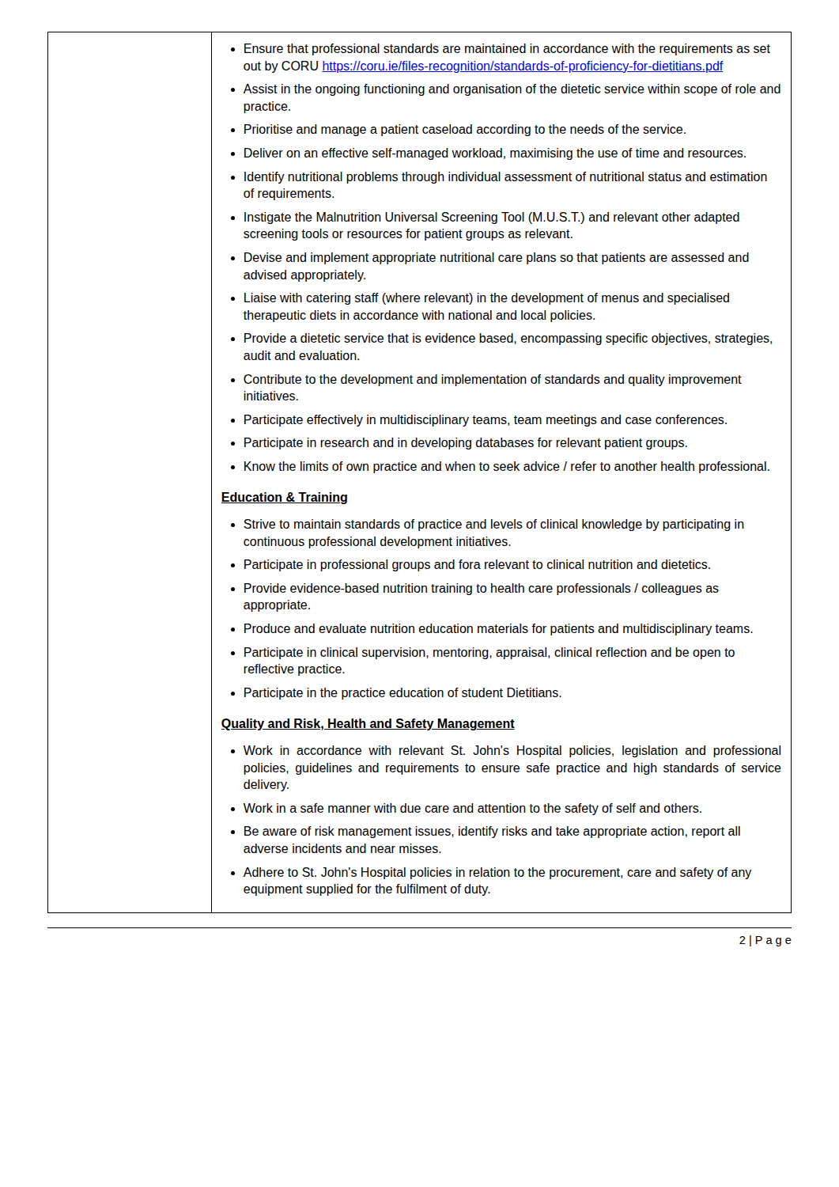| | Ensure that professional standards are maintained in accordance with the requirements as set out by CORU https://coru.ie/files-recognition/standards-of-proficiency-for-dietitians.pdf Assist in the ongoing functioning and organisation of the dietetic service within scope of role and practice. Prioritise and manage a patient caseload according to the needs of the service. Deliver on an effective self-managed workload, maximising the use of time and resources. Identify nutritional problems through individual assessment of nutritional status and estimation of requirements. Instigate the Malnutrition Universal Screening Tool (M.U.S.T.) and relevant other adapted screening tools or resources for patient groups as relevant. Devise and implement appropriate nutritional care plans so that patients are assessed and advised appropriately. Liaise with catering staff (where relevant) in the development of menus and specialised therapeutic diets in accordance with national and local policies. Provide a dietetic service that is evidence based, encompassing specific objectives, strategies, audit and evaluation. Contribute to the development and implementation of standards and quality improvement initiatives. Participate effectively in multidisciplinary teams, team meetings and case conferences. Participate in research and in developing databases for relevant patient groups. Know the limits of own practice and when to seek advice / refer to another health professional. Education & Training Strive to maintain standards of practice and levels of clinical knowledge by participating in continuous professional development initiatives. Participate in professional groups and fora relevant to clinical nutrition and dietetics. Provide evidence-based nutrition training to health care professionals / colleagues as appropriate. Produce and evaluate nutrition education materials for patients and multidisciplinary teams. Participate in clinical supervision, mentoring, appraisal, clinical reflection and be open to reflective practice. Participate in the practice education of student Dietitians. Quality and Risk, Health and Safety Management Work in accordance with relevant St. John's Hospital policies, legislation and professional policies, guidelines and requirements to ensure safe practice and high standards of service delivery. Work in a safe manner with due care and attention to the safety of self and others. Be aware of risk management issues, identify risks and take appropriate action, report all adverse incidents and near misses. Adhere to St. John's Hospital policies in relation to the procurement, care and safety of any equipment supplied for the fulfilment of duty. |
2 | P a g e